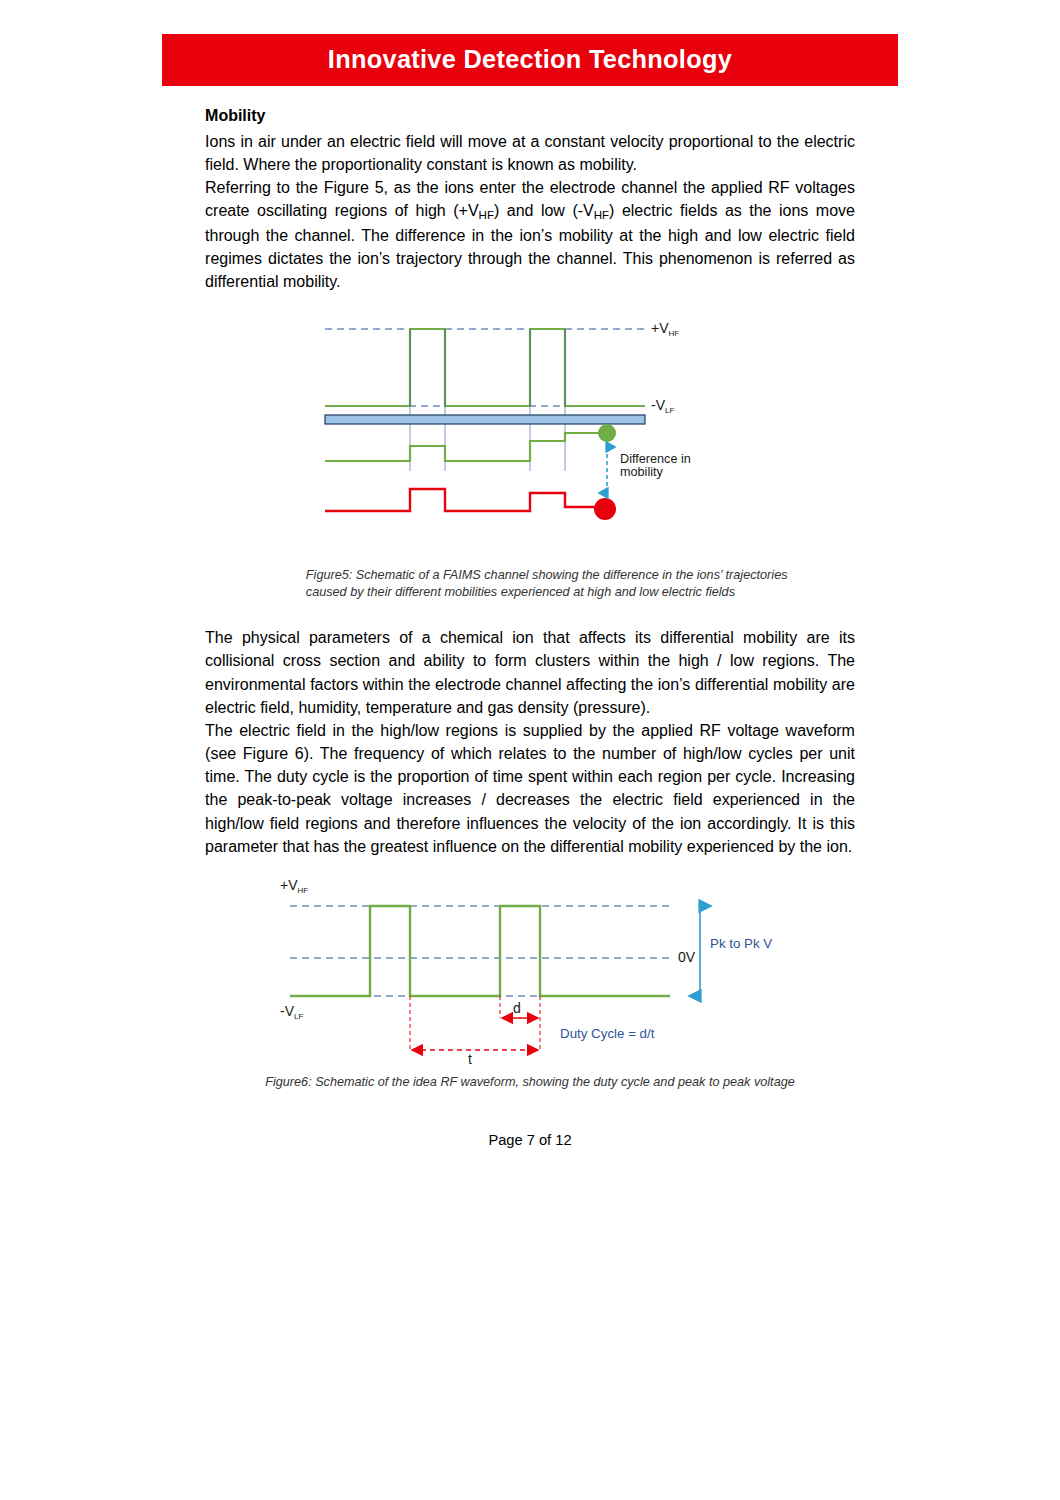Innovative Detection Technology
Mobility
Ions in air under an electric field will move at a constant velocity proportional to the electric field. Where the proportionality constant is known as mobility.
Referring to the Figure 5, as the ions enter the electrode channel the applied RF voltages create oscillating regions of high (+VHF) and low (-VHF) electric fields as the ions move through the channel. The difference in the ion’s mobility at the high and low electric field regimes dictates the ion’s trajectory through the channel. This phenomenon is referred as differential mobility.
+VHF -VLF Difference in mobility
Figure5: Schematic of a FAIMS channel showing the difference in the ions’ trajectories caused by their different mobilities experienced at high and low electric fields
The physical parameters of a chemical ion that affects its differential mobility are its collisional cross section and ability to form clusters within the high / low regions. The environmental factors within the electrode channel affecting the ion’s differential mobility are electric field, humidity, temperature and gas density (pressure).
The electric field in the high/low regions is supplied by the applied RF voltage waveform (see Figure 6). The frequency of which relates to the number of high/low cycles per unit time. The duty cycle is the proportion of time spent within each region per cycle. Increasing the peak-to-peak voltage increases / decreases the electric field experienced in the high/low field regions and therefore influences the velocity of the ion accordingly. It is this parameter that has the greatest influence on the differential mobility experienced by the ion.
+VHF -VLF 0V Pk to Pk V d t Duty Cycle = d/t
Figure6: Schematic of the idea RF waveform, showing the duty cycle and peak to peak voltage
Page 7 of 12